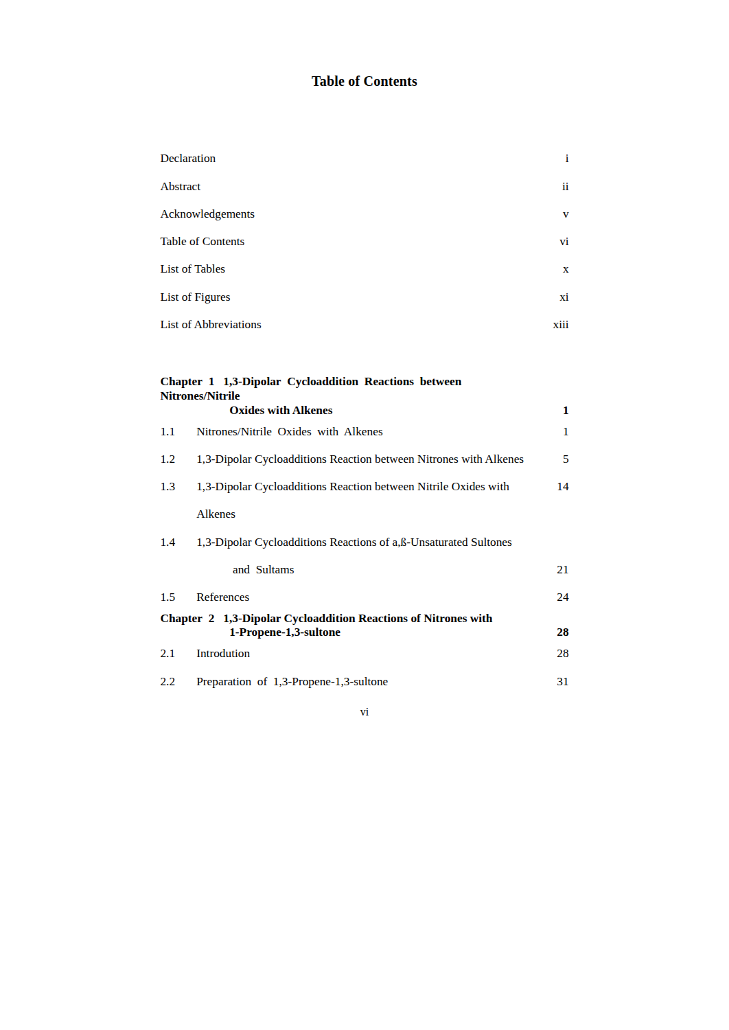Table of Contents
| Declaration | i |
| Abstract | ii |
| Acknowledgements | v |
| Table of Contents | vi |
| List of Tables | x |
| List of Figures | xi |
| List of Abbreviations | xiii |
| Chapter 1 1,3-Dipolar Cycloaddition Reactions between Nitrones/Nitrile | |
| Oxides with Alkenes | 1 |
| 1.1 | Nitrones/Nitrile Oxides with Alkenes | 1 |
| 1.2 | 1,3-Dipolar Cycloadditions Reaction between Nitrones with Alkenes | 5 |
| 1.3 | 1,3-Dipolar Cycloadditions Reaction between Nitrile Oxides with Alkenes | 14 |
| 1.4 | 1,3-Dipolar Cycloadditions Reactions of a,ß-Unsaturated Sultones | |
| | and Sultams | 21 |
| 1.5 | References | 24 |
| Chapter 2 1,3-Dipolar Cycloaddition Reactions of Nitrones with | |
| 1-Propene-1,3-sultone | 28 |
| 2.1 | Introdution | 28 |
| 2.2 | Preparation of 1,3-Propene-1,3-sultone | 31 |
vi